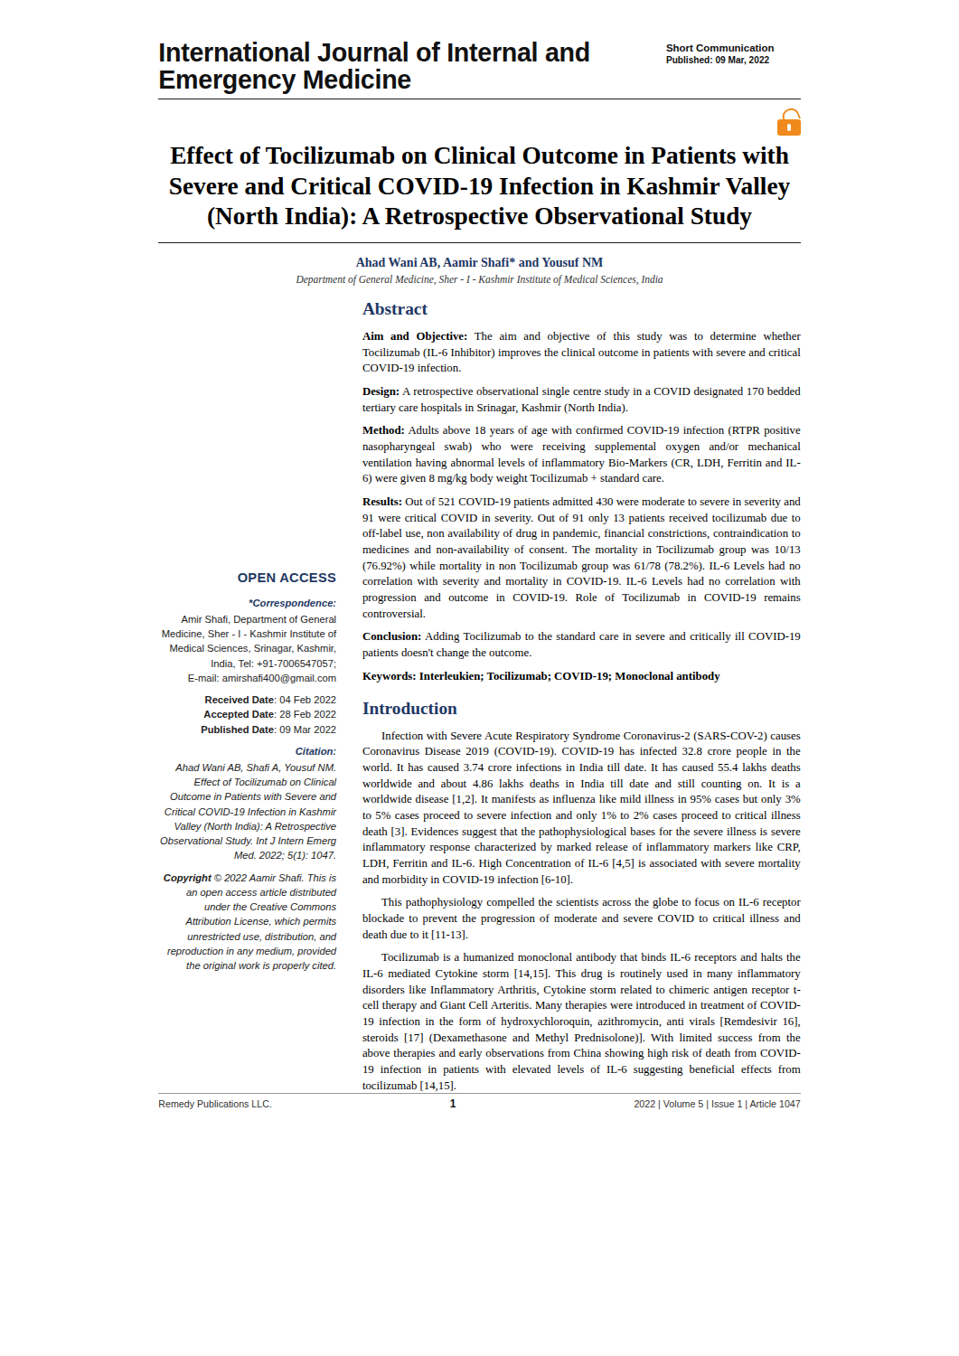International Journal of Internal and Emergency Medicine
Short Communication
Published: 09 Mar, 2022
Effect of Tocilizumab on Clinical Outcome in Patients with Severe and Critical COVID-19 Infection in Kashmir Valley (North India): A Retrospective Observational Study
Ahad Wani AB, Aamir Shafi* and Yousuf NM
Department of General Medicine, Sher - I - Kashmir Institute of Medical Sciences, India
OPEN ACCESS
*Correspondence:
Amir Shafi, Department of General Medicine, Sher - I - Kashmir Institute of Medical Sciences, Srinagar, Kashmir, India, Tel: +91-7006547057;
E-mail: amirshafi400@gmail.com
Received Date: 04 Feb 2022
Accepted Date: 28 Feb 2022
Published Date: 09 Mar 2022
Citation:
Ahad Wani AB, Shafi A, Yousuf NM. Effect of Tocilizumab on Clinical Outcome in Patients with Severe and Critical COVID-19 Infection in Kashmir Valley (North India): A Retrospective Observational Study. Int J Intern Emerg Med. 2022; 5(1): 1047.
Copyright © 2022 Aamir Shafi. This is an open access article distributed under the Creative Commons Attribution License, which permits unrestricted use, distribution, and reproduction in any medium, provided the original work is properly cited.
Abstract
Aim and Objective: The aim and objective of this study was to determine whether Tocilizumab (IL-6 Inhibitor) improves the clinical outcome in patients with severe and critical COVID-19 infection.
Design: A retrospective observational single centre study in a COVID designated 170 bedded tertiary care hospitals in Srinagar, Kashmir (North India).
Method: Adults above 18 years of age with confirmed COVID-19 infection (RTPR positive nasopharyngeal swab) who were receiving supplemental oxygen and/or mechanical ventilation having abnormal levels of inflammatory Bio-Markers (CR, LDH, Ferritin and IL-6) were given 8 mg/kg body weight Tocilizumab + standard care.
Results: Out of 521 COVID-19 patients admitted 430 were moderate to severe in severity and 91 were critical COVID in severity. Out of 91 only 13 patients received tocilizumab due to off-label use, non availability of drug in pandemic, financial constrictions, contraindication to medicines and non-availability of consent. The mortality in Tocilizumab group was 10/13 (76.92%) while mortality in non Tocilizumab group was 61/78 (78.2%). IL-6 Levels had no correlation with severity and mortality in COVID-19. IL-6 Levels had no correlation with progression and outcome in COVID-19. Role of Tocilizumab in COVID-19 remains controversial.
Conclusion: Adding Tocilizumab to the standard care in severe and critically ill COVID-19 patients doesn't change the outcome.
Keywords: Interleukien; Tocilizumab; COVID-19; Monoclonal antibody
Introduction
Infection with Severe Acute Respiratory Syndrome Coronavirus-2 (SARS-COV-2) causes Coronavirus Disease 2019 (COVID-19). COVID-19 has infected 32.8 crore people in the world. It has caused 3.74 crore infections in India till date. It has caused 55.4 lakhs deaths worldwide and about 4.86 lakhs deaths in India till date and still counting on. It is a worldwide disease [1,2]. It manifests as influenza like mild illness in 95% cases but only 3% to 5% cases proceed to severe infection and only 1% to 2% cases proceed to critical illness death [3]. Evidences suggest that the pathophysiological bases for the severe illness is severe inflammatory response characterized by marked release of inflammatory markers like CRP, LDH, Ferritin and IL-6. High Concentration of IL-6 [4,5] is associated with severe mortality and morbidity in COVID-19 infection [6-10].
This pathophysiology compelled the scientists across the globe to focus on IL-6 receptor blockade to prevent the progression of moderate and severe COVID to critical illness and death due to it [11-13].
Tocilizumab is a humanized monoclonal antibody that binds IL-6 receptors and halts the IL-6 mediated Cytokine storm [14,15]. This drug is routinely used in many inflammatory disorders like Inflammatory Arthritis, Cytokine storm related to chimeric antigen receptor t-cell therapy and Giant Cell Arteritis. Many therapies were introduced in treatment of COVID-19 infection in the form of hydroxychloroquin, azithromycin, anti virals [Remdesivir 16], steroids [17] (Dexamethasone and Methyl Prednisolone)]. With limited success from the above therapies and early observations from China showing high risk of death from COVID-19 infection in patients with elevated levels of IL-6 suggesting beneficial effects from tocilizumab [14,15].
Remedy Publications LLC.
1
2022 | Volume 5 | Issue 1 | Article 1047